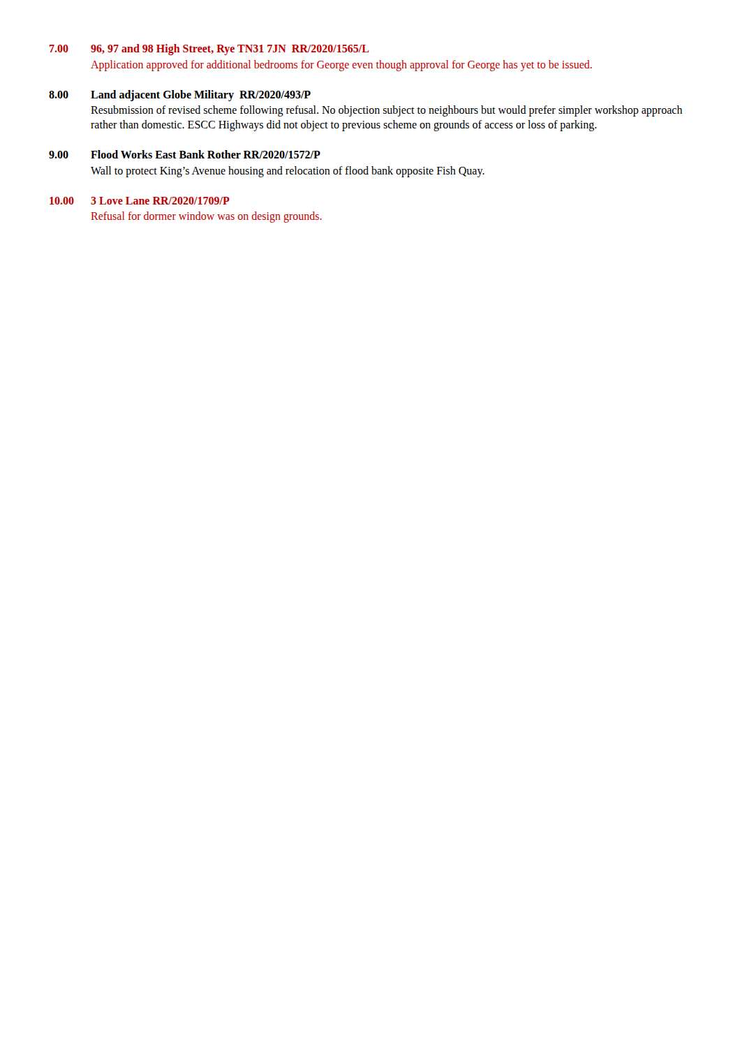7.00
96, 97 and 98 High Street, Rye TN31 7JN RR/2020/1565/L
Application approved for additional bedrooms for George even though approval for George has yet to be issued.
8.00
Land adjacent Globe Military RR/2020/493/P
Resubmission of revised scheme following refusal. No objection subject to neighbours but would prefer simpler workshop approach rather than domestic. ESCC Highways did not object to previous scheme on grounds of access or loss of parking.
9.00
Flood Works East Bank Rother RR/2020/1572/P
Wall to protect King’s Avenue housing and relocation of flood bank opposite Fish Quay.
10.00
3 Love Lane RR/2020/1709/P
Refusal for dormer window was on design grounds.